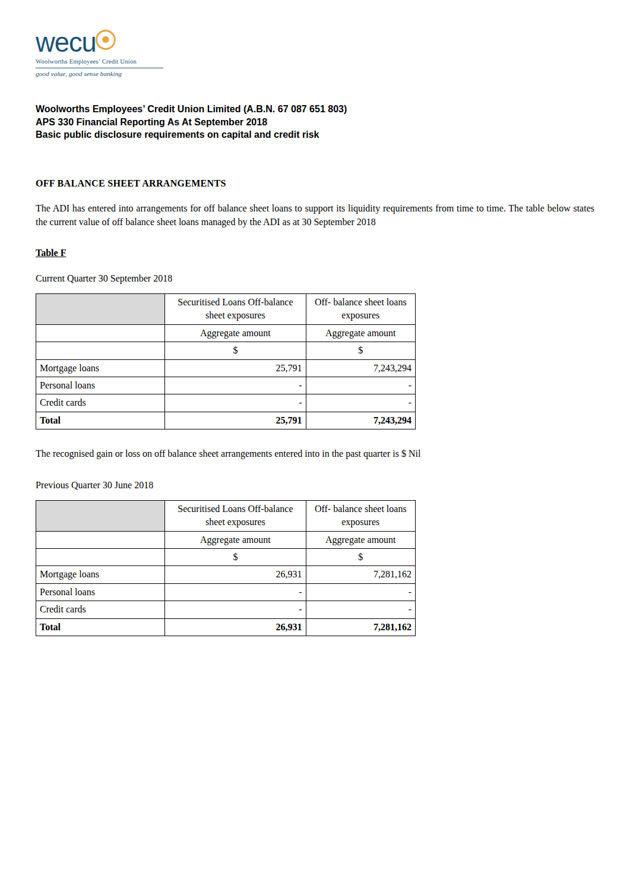wecu⦿
Woolworths Employees’ Credit Union
good value, good sense banking
Woolworths Employees’ Credit Union Limited (A.B.N. 67 087 651 803)
APS 330 Financial Reporting As At September 2018
Basic public disclosure requirements on capital and credit risk
OFF BALANCE SHEET ARRANGEMENTS
The ADI has entered into arrangements for off balance sheet loans to support its liquidity requirements from time to time. The table below states the current value of off balance sheet loans managed by the ADI as at 30 September 2018
Table F
Current Quarter 30 September 2018
| | Securitised Loans Off-balance sheet exposures | Off- balance sheet loans exposures |
| --- | --- | --- |
| | Aggregate amount | Aggregate amount |
| | $ | $ |
| Mortgage loans | 25,791 | 7,243,294 |
| Personal loans | - | - |
| Credit cards | - | - |
| Total | 25,791 | 7,243,294 |
The recognised gain or loss on off balance sheet arrangements entered into in the past quarter is $ Nil
Previous Quarter 30 June 2018
| | Securitised Loans Off-balance sheet exposures | Off- balance sheet loans exposures |
| --- | --- | --- |
| | Aggregate amount | Aggregate amount |
| | $ | $ |
| Mortgage loans | 26,931 | 7,281,162 |
| Personal loans | - | - |
| Credit cards | - | - |
| Total | 26,931 | 7,281,162 |